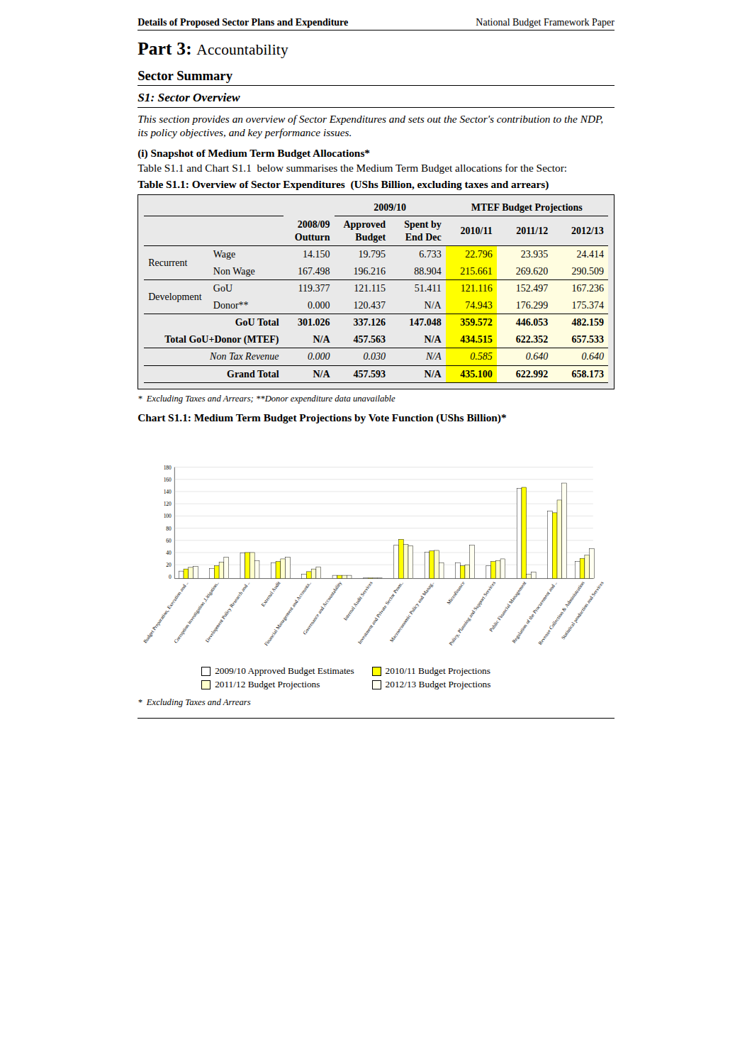Details of Proposed Sector Plans and Expenditure
National Budget Framework Paper
Part 3: Accountability
Sector Summary
S1: Sector Overview
This section provides an overview of Sector Expenditures and sets out the Sector's contribution to the NDP, its policy objectives, and key performance issues.
(i) Snapshot of Medium Term Budget Allocations*
Table S1.1 and Chart S1.1 below summarises the Medium Term Budget allocations for the Sector:
Table S1.1: Overview of Sector Expenditures (UShs Billion, excluding taxes and arrears)
| | 2008/09 Outturn | 2009/10 | MTEF Budget Projections |
| --- | --- | --- | --- |
| | Approved Budget | Spent by End Dec | 2010/11 | 2011/12 | 2012/13 |
| Recurrent | Wage | 14.150 | 19.795 | 6.733 | 22.796 | 23.935 | 24.414 |
| Non Wage | 167.498 | 196.216 | 88.904 | 215.661 | 269.620 | 290.509 |
| Development | GoU | 119.377 | 121.115 | 51.411 | 121.116 | 152.497 | 167.236 |
| Donor** | 0.000 | 120.437 | N/A | 74.943 | 176.299 | 175.374 |
| GoU Total | 301.026 | 337.126 | 147.048 | 359.572 | 446.053 | 482.159 |
| Total GoU+Donor (MTEF) | N/A | 457.563 | N/A | 434.515 | 622.352 | 657.533 |
| Non Tax Revenue | 0.000 | 0.030 | N/A | 0.585 | 0.640 | 0.640 |
| Grand Total | N/A | 457.593 | N/A | 435.100 | 622.992 | 658.173 |
* Excluding Taxes and Arrears; **Donor expenditure data unavailable
Chart S1.1: Medium Term Budget Projections by Vote Function (UShs Billion)*
180 160 140 120 100 80 60 40 20 0 Budget Preparation, Execution and .. Corruption investigation ,Litigation.. Development Policy Research and .. External Audit Financial Management and Accounta.. Governance and Accountability Internal Audit Services Investment and Private Sector Prom.. Macroeconomic Policy and Manag.. Microfinance Policy, Planning and Support Services Public Financial Management Regulation of the Procurement and .. Revenue Collection & Administration Statistical production and Services
2009/10 Approved Budget Estimates
2010/11 Budget Projections
2011/12 Budget Projections
2012/13 Budget Projections
* Excluding Taxes and Arrears